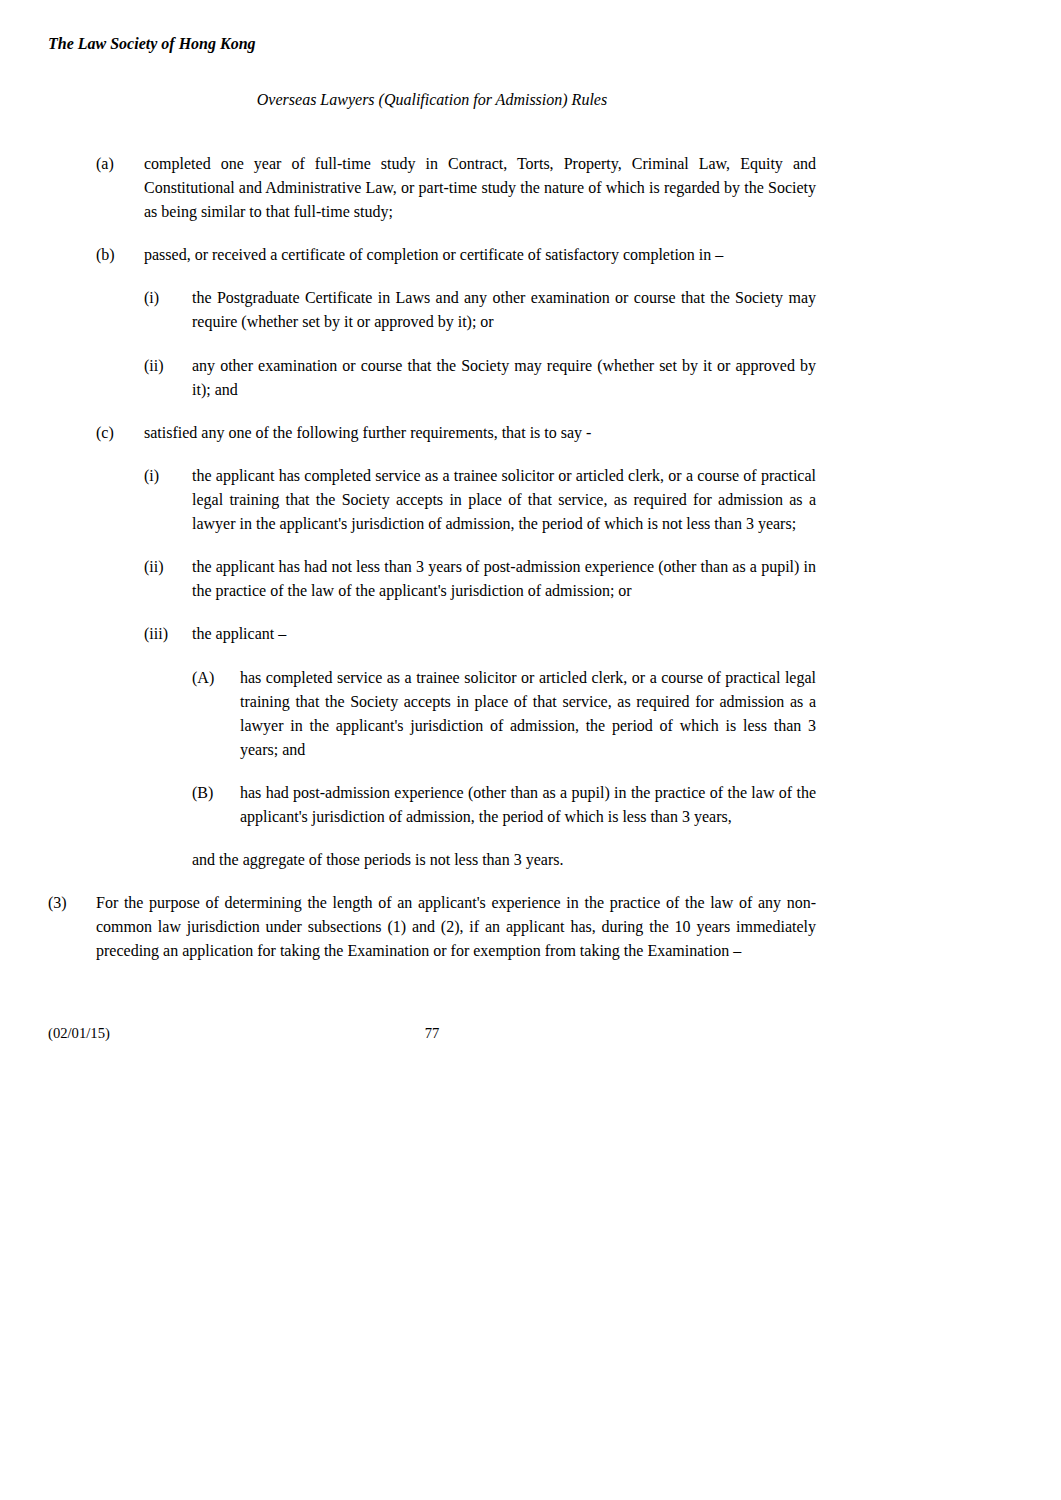The Law Society of Hong Kong
Overseas Lawyers (Qualification for Admission) Rules
(a)
completed one year of full-time study in Contract, Torts, Property, Criminal Law, Equity and Constitutional and Administrative Law, or part-time study the nature of which is regarded by the Society as being similar to that full-time study;
(b)
passed, or received a certificate of completion or certificate of satisfactory completion in –
(i)
the Postgraduate Certificate in Laws and any other examination or course that the Society may require (whether set by it or approved by it); or
(ii)
any other examination or course that the Society may require (whether set by it or approved by it); and
(c)
satisfied any one of the following further requirements, that is to say -
(i)
the applicant has completed service as a trainee solicitor or articled clerk, or a course of practical legal training that the Society accepts in place of that service, as required for admission as a lawyer in the applicant's jurisdiction of admission, the period of which is not less than 3 years;
(ii)
the applicant has had not less than 3 years of post-admission experience (other than as a pupil) in the practice of the law of the applicant's jurisdiction of admission; or
(iii)
the applicant –
(A)
has completed service as a trainee solicitor or articled clerk, or a course of practical legal training that the Society accepts in place of that service, as required for admission as a lawyer in the applicant's jurisdiction of admission, the period of which is less than 3 years; and
(B)
has had post-admission experience (other than as a pupil) in the practice of the law of the applicant's jurisdiction of admission, the period of which is less than 3 years,
and the aggregate of those periods is not less than 3 years.
(3)
For the purpose of determining the length of an applicant's experience in the practice of the law of any non-common law jurisdiction under subsections (1) and (2), if an applicant has, during the 10 years immediately preceding an application for taking the Examination or for exemption from taking the Examination –
(02/01/15)
77
(02/01/15)